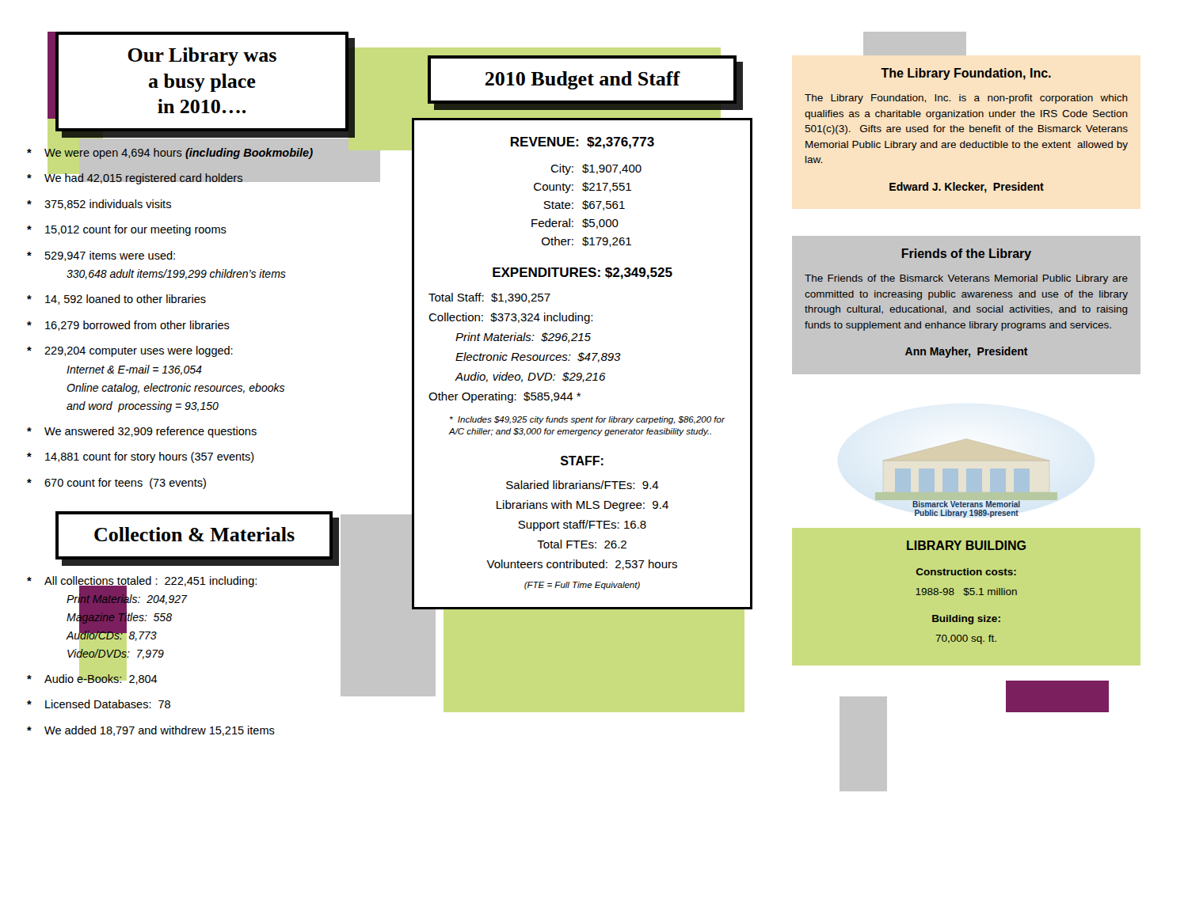Our Library was
a busy place
in 2010….
We were open 4,694 hours (including Bookmobile)
We had 42,015 registered card holders
375,852 individuals visits
15,012 count for our meeting rooms
529,947 items were used: 330,648 adult items/199,299 children’s items
14, 592 loaned to other libraries
16,279 borrowed from other libraries
229,204 computer uses were logged: Internet & E-mail = 136,054 Online catalog, electronic resources, ebooks and word processing = 93,150
We answered 32,909 reference questions
14,881 count for story hours (357 events)
670 count for teens (73 events)
Collection & Materials
All collections totaled : 222,451 including: Print Materials: 204,927 Magazine Titles: 558 Audio/CDs: 8,773 Video/DVDs: 7,979
Audio e-Books: 2,804
Licensed Databases: 78
We added 18,797 and withdrew 15,215 items
2010 Budget and Staff
REVENUE: $2,376,773
City:$1,907,400
County:$217,551
State:$67,561
Federal:$5,000
Other:$179,261
EXPENDITURES: $2,349,525
Total Staff: $1,390,257
Collection: $373,324 including:
Print Materials: $296,215
Electronic Resources: $47,893
Audio, video, DVD: $29,216
Other Operating: $585,944 *
* Includes $49,925 city funds spent for library carpeting, $86,200 for A/C chiller; and $3,000 for emergency generator feasibility study..
STAFF:
Salaried librarians/FTEs: 9.4
Librarians with MLS Degree: 9.4
Support staff/FTEs: 16.8
Total FTEs: 26.2
Volunteers contributed: 2,537 hours
(FTE = Full Time Equivalent)
The Library Foundation, Inc.
The Library Foundation, Inc. is a non-profit corporation which qualifies as a charitable organization under the IRS Code Section 501(c)(3). Gifts are used for the benefit of the Bismarck Veterans Memorial Public Library and are deductible to the extent allowed by law.
Edward J. Klecker, President
Friends of the Library
The Friends of the Bismarck Veterans Memorial Public Library are committed to increasing public awareness and use of the library through cultural, educational, and social activities, and to raising funds to supplement and enhance library programs and services.
Ann Mayher, President
LIBRARY BUILDING
Construction costs:
1988-98 $5.1 million
Building size:
70,000 sq. ft.